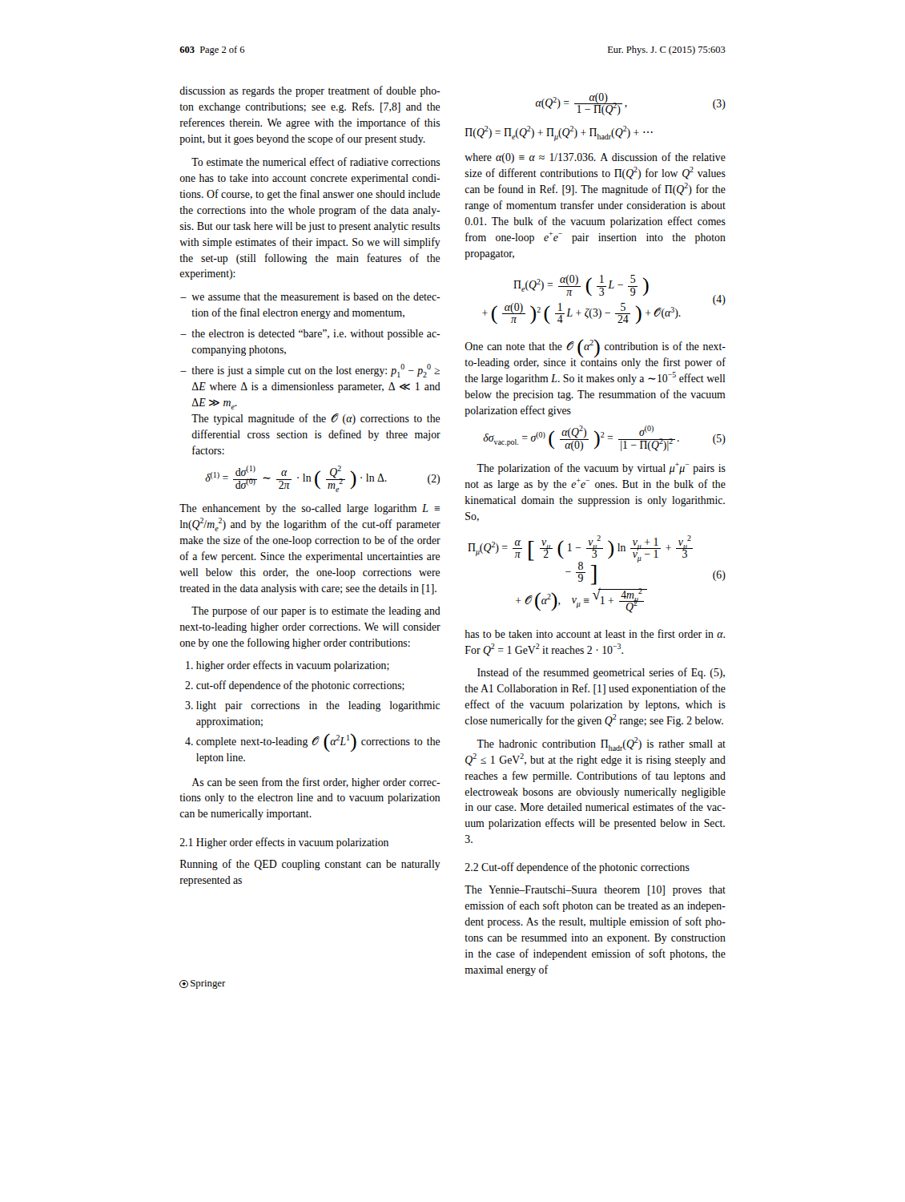603 Page 2 of 6
Eur. Phys. J. C (2015) 75:603
discussion as regards the proper treatment of double photon exchange contributions; see e.g. Refs. [7,8] and the references therein. We agree with the importance of this point, but it goes beyond the scope of our present study.
To estimate the numerical effect of radiative corrections one has to take into account concrete experimental conditions. Of course, to get the final answer one should include the corrections into the whole program of the data analysis. But our task here will be just to present analytic results with simple estimates of their impact. So we will simplify the set-up (still following the main features of the experiment):
we assume that the measurement is based on the detection of the final electron energy and momentum,
the electron is detected “bare”, i.e. without possible accompanying photons,
there is just a simple cut on the lost energy: p10 − p20 ≥ ΔE where Δ is a dimensionless parameter, Δ ≪ 1 and ΔE ≫ me.
The typical magnitude of the 𝒪 (α) corrections to the differential cross section is defined by three major factors:
δ(1) = dσ(1) dσ(0) ∼ α 2π · ln ( Q2 me2 ) · ln Δ.
(2)
The enhancement by the so-called large logarithm L ≡ ln(Q2/me2) and by the logarithm of the cut-off parameter make the size of the one-loop correction to be of the order of a few percent. Since the experimental uncertainties are well below this order, the one-loop corrections were treated in the data analysis with care; see the details in [1].
The purpose of our paper is to estimate the leading and next-to-leading higher order corrections. We will consider one by one the following higher order contributions:
higher order effects in vacuum polarization;
cut-off dependence of the photonic corrections;
light pair corrections in the leading logarithmic approximation;
complete next-to-leading 𝒪 (α2L1) corrections to the lepton line.
As can be seen from the first order, higher order corrections only to the electron line and to vacuum polarization can be numerically important.
2.1 Higher order effects in vacuum polarization
Running of the QED coupling constant can be naturally represented as
α(Q2) = α(0) 1 − Π(Q2),
(3)
Π(Q2) = Πe(Q2) + Πμ(Q2) + Πhadr(Q2) + ⋯
where α(0) ≡ α ≈ 1/137.036. A discussion of the relative size of different contributions to Π(Q2) for low Q2 values can be found in Ref. [9]. The magnitude of Π(Q2) for the range of momentum transfer under consideration is about 0.01. The bulk of the vacuum polarization effect comes from one-loop e+e− pair insertion into the photon propagator,
Πe(Q2) = α(0) π ( 13 L − 59 )
+ ( α(0) π )2 ( 14 L + ζ(3) − 524 ) + 𝒪(α3).
(4)
One can note that the 𝒪 (α2) contribution is of the next-to-leading order, since it contains only the first power of the large logarithm L. So it makes only a ∼10−5 effect well below the precision tag. The resummation of the vacuum polarization effect gives
δσvac.pol. = σ(0) ( α(Q2) α(0) )2 = σ(0)|1 − Π(Q2)|2.
(5)
The polarization of the vacuum by virtual μ+μ− pairs is not as large as by the e+e− ones. But in the bulk of the kinematical domain the suppression is only logarithmic. So,
Πμ(Q2) = απ [ vμ 2 ( 1 − vμ23 ) ln vμ + 1 vμ − 1 + vμ23 − 89 ]
+ 𝒪 (α2), vμ ≡ 1 + 4mμ2 Q2
(6)
has to be taken into account at least in the first order in α. For Q2 = 1 GeV2 it reaches 2 · 10−3.
Instead of the resummed geometrical series of Eq. (5), the A1 Collaboration in Ref. [1] used exponentiation of the effect of the vacuum polarization by leptons, which is close numerically for the given Q2 range; see Fig. 2 below.
The hadronic contribution Πhadr(Q2) is rather small at Q2 ≤ 1 GeV2, but at the right edge it is rising steeply and reaches a few permille. Contributions of tau leptons and electroweak bosons are obviously numerically negligible in our case. More detailed numerical estimates of the vacuum polarization effects will be presented below in Sect. 3.
2.2 Cut-off dependence of the photonic corrections
The Yennie–Frautschi–Suura theorem [10] proves that emission of each soft photon can be treated as an independent process. As the result, multiple emission of soft photons can be resummed into an exponent. By construction in the case of independent emission of soft photons, the maximal energy of
✦Springer